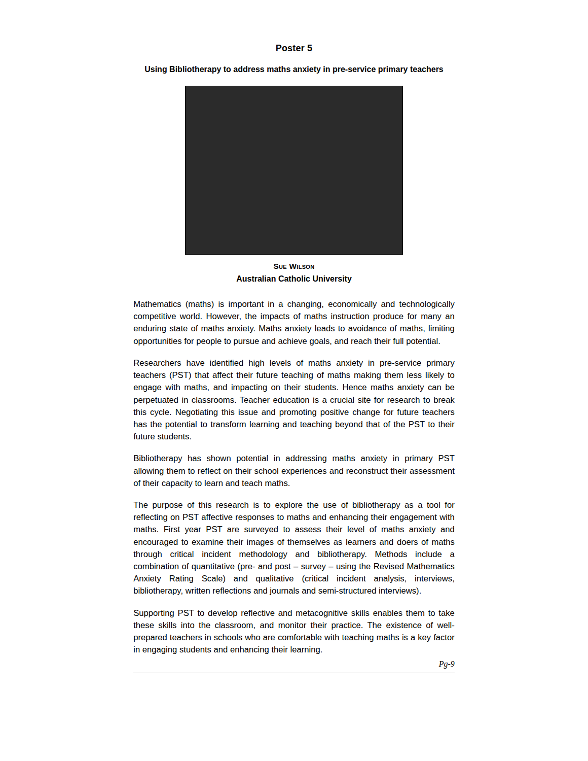Poster 5
Using Bibliotherapy to address maths anxiety in pre-service primary teachers
Sue Wilson
Australian Catholic University
Mathematics (maths) is important in a changing, economically and technologically competitive world. However, the impacts of maths instruction produce for many an enduring state of maths anxiety. Maths anxiety leads to avoidance of maths, limiting opportunities for people to pursue and achieve goals, and reach their full potential.
Researchers have identified high levels of maths anxiety in pre-service primary teachers (PST) that affect their future teaching of maths making them less likely to engage with maths, and impacting on their students. Hence maths anxiety can be perpetuated in classrooms. Teacher education is a crucial site for research to break this cycle. Negotiating this issue and promoting positive change for future teachers has the potential to transform learning and teaching beyond that of the PST to their future students.
Bibliotherapy has shown potential in addressing maths anxiety in primary PST allowing them to reflect on their school experiences and reconstruct their assessment of their capacity to learn and teach maths.
The purpose of this research is to explore the use of bibliotherapy as a tool for reflecting on PST affective responses to maths and enhancing their engagement with maths. First year PST are surveyed to assess their level of maths anxiety and encouraged to examine their images of themselves as learners and doers of maths through critical incident methodology and bibliotherapy. Methods include a combination of quantitative (pre- and post – survey – using the Revised Mathematics Anxiety Rating Scale) and qualitative (critical incident analysis, interviews, bibliotherapy, written reflections and journals and semi-structured interviews).
Supporting PST to develop reflective and metacognitive skills enables them to take these skills into the classroom, and monitor their practice. The existence of well-prepared teachers in schools who are comfortable with teaching maths is a key factor in engaging students and enhancing their learning.
Pg-9